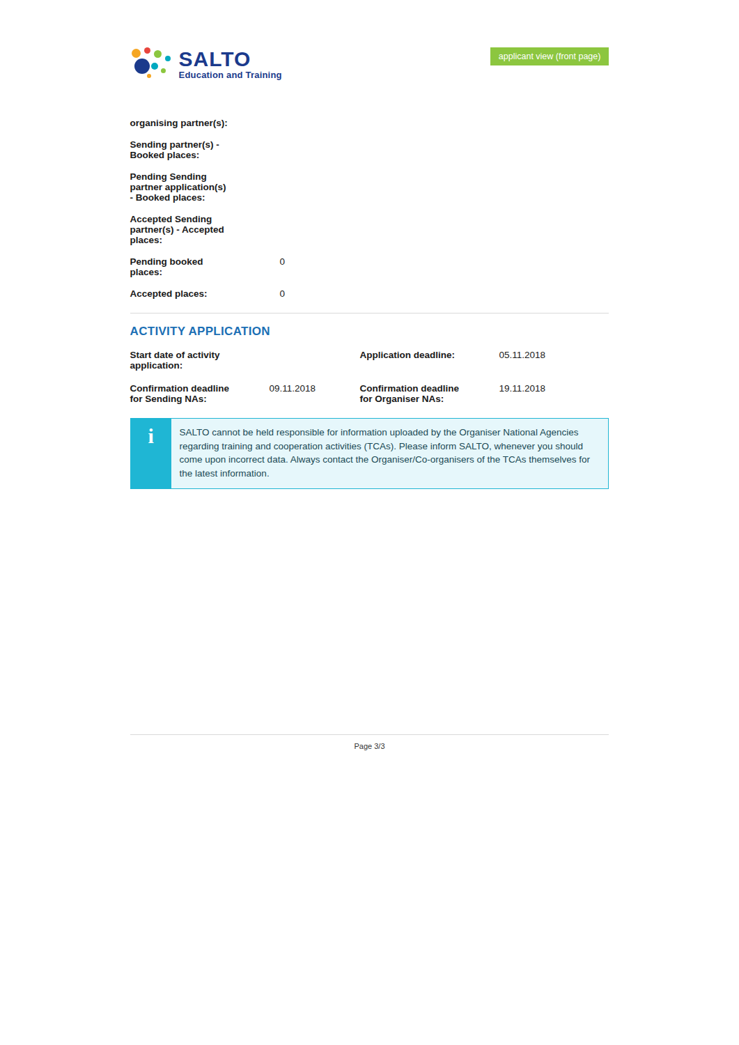SALTO
Education and Training
applicant view (front page)
| organising partner(s): | |
| Sending partner(s) - Booked places: | |
| Pending Sending partner application(s) - Booked places: | |
| Accepted Sending partner(s) - Accepted places: | |
| Pending booked places: | 0 |
| Accepted places: | 0 |
Activity Application
| Start date of activity application: | | Application deadline: | 05.11.2018 |
| Confirmation deadline for Sending NAs: | 09.11.2018 | Confirmation deadline for Organiser NAs: | 19.11.2018 |
i
SALTO cannot be held responsible for information uploaded by the Organiser National Agencies regarding training and cooperation activities (TCAs). Please inform SALTO, whenever you should come upon incorrect data. Always contact the Organiser/Co-organisers of the TCAs themselves for the latest information.
Page 3/3